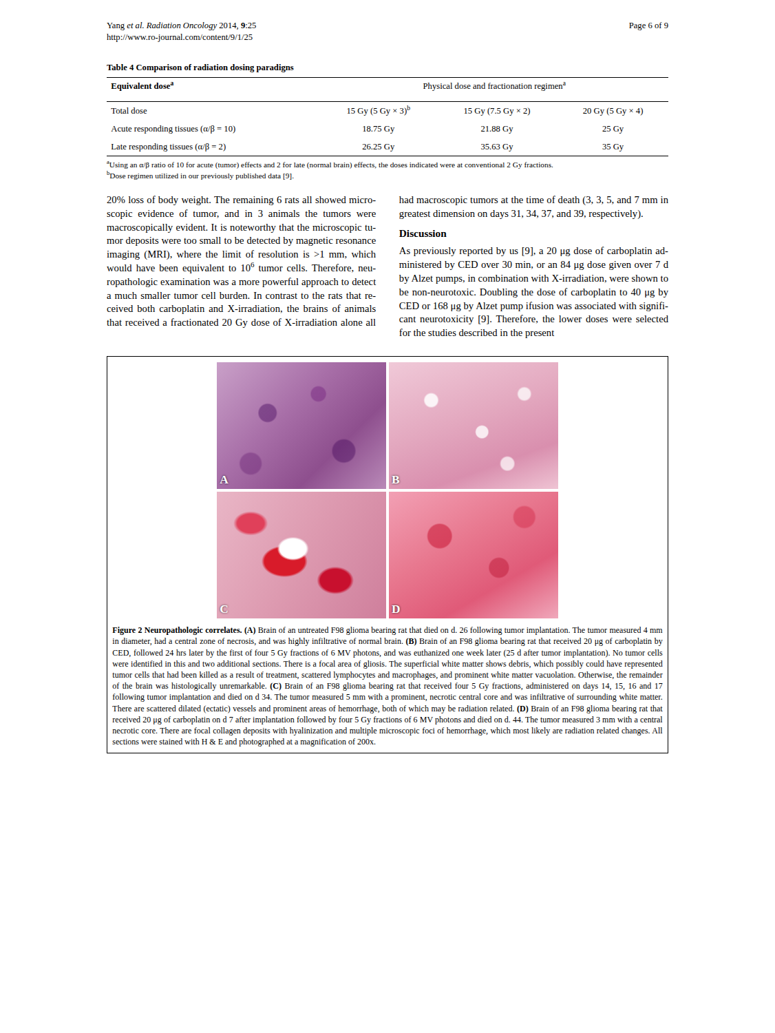Yang et al. Radiation Oncology 2014, 9:25
http://www.ro-journal.com/content/9/1/25
Page 6 of 9
Table 4 Comparison of radiation dosing paradigns
| Equivalent dose a | Physical dose and fractionation regimen a |
| --- | --- |
| Total dose | 15 Gy (5 Gy × 3) b | 15 Gy (7.5 Gy × 2) | 20 Gy (5 Gy × 4) |
| Acute responding tissues (α/β = 10) | 18.75 Gy | 21.88 Gy | 25 Gy |
| Late responding tissues (α/β = 2) | 26.25 Gy | 35.63 Gy | 35 Gy |
aUsing an α/β ratio of 10 for acute (tumor) effects and 2 for late (normal brain) effects, the doses indicated were at conventional 2 Gy fractions.
bDose regimen utilized in our previously published data [9].
20% loss of body weight. The remaining 6 rats all showed microscopic evidence of tumor, and in 3 animals the tumors were macroscopically evident. It is noteworthy that the microscopic tumor deposits were too small to be detected by magnetic resonance imaging (MRI), where the limit of resolution is >1 mm, which would have been equivalent to 106 tumor cells. Therefore, neuropathologic examination was a more powerful approach to detect a much smaller tumor cell burden. In contrast to the rats that received both carboplatin and X-irradiation, the brains of animals that received a fractionated 20 Gy dose of X-irradiation alone all had macroscopic tumors at the time of death (3, 3, 5, and 7 mm in greatest dimension on days 31, 34, 37, and 39, respectively).
Discussion
As previously reported by us [9], a 20 μg dose of carboplatin administered by CED over 30 min, or an 84 μg dose given over 7 d by Alzet pumps, in combination with X-irradiation, were shown to be non-neurotoxic. Doubling the dose of carboplatin to 40 μg by CED or 168 μg by Alzet pump ifusion was associated with significant neurotoxicity [9]. Therefore, the lower doses were selected for the studies described in the present
A
B
C
D
Figure 2 Neuropathologic correlates. (A) Brain of an untreated F98 glioma bearing rat that died on d. 26 following tumor implantation. The tumor measured 4 mm in diameter, had a central zone of necrosis, and was highly infiltrative of normal brain. (B) Brain of an F98 glioma bearing rat that received 20 μg of carboplatin by CED, followed 24 hrs later by the first of four 5 Gy fractions of 6 MV photons, and was euthanized one week later (25 d after tumor implantation). No tumor cells were identified in this and two additional sections. There is a focal area of gliosis. The superficial white matter shows debris, which possibly could have represented tumor cells that had been killed as a result of treatment, scattered lymphocytes and macrophages, and prominent white matter vacuolation. Otherwise, the remainder of the brain was histologically unremarkable. (C) Brain of an F98 glioma bearing rat that received four 5 Gy fractions, administered on days 14, 15, 16 and 17 following tumor implantation and died on d 34. The tumor measured 5 mm with a prominent, necrotic central core and was infiltrative of surrounding white matter. There are scattered dilated (ectatic) vessels and prominent areas of hemorrhage, both of which may be radiation related. (D) Brain of an F98 glioma bearing rat that received 20 μg of carboplatin on d 7 after implantation followed by four 5 Gy fractions of 6 MV photons and died on d. 44. The tumor measured 3 mm with a central necrotic core. There are focal collagen deposits with hyalinization and multiple microscopic foci of hemorrhage, which most likely are radiation related changes. All sections were stained with H & E and photographed at a magnification of 200x.